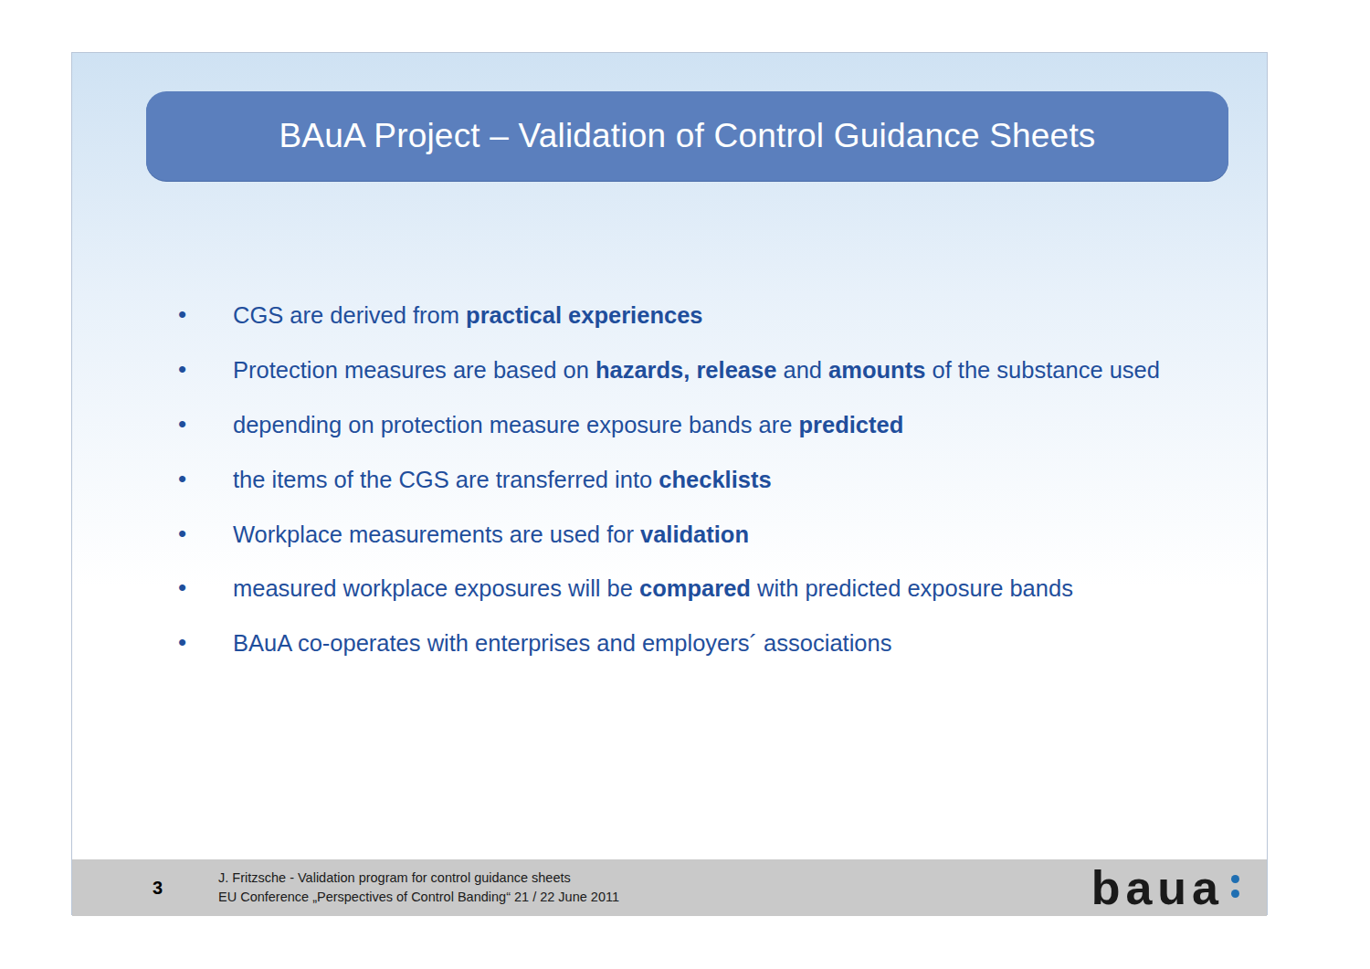BAuA Project – Validation of Control Guidance Sheets
CGS are derived from practical experiences
Protection measures are based on hazards, release and amounts of the substance used
depending on protection measure exposure bands are predicted
the items of the CGS are transferred into checklists
Workplace measurements are used for validation
measured workplace exposures will be compared with predicted exposure bands
BAuA co-operates with enterprises and employers´ associations
3
J. Fritzsche - Validation program for control guidance sheets
EU Conference „Perspectives of Control Banding“ 21 / 22 June 2011
baua